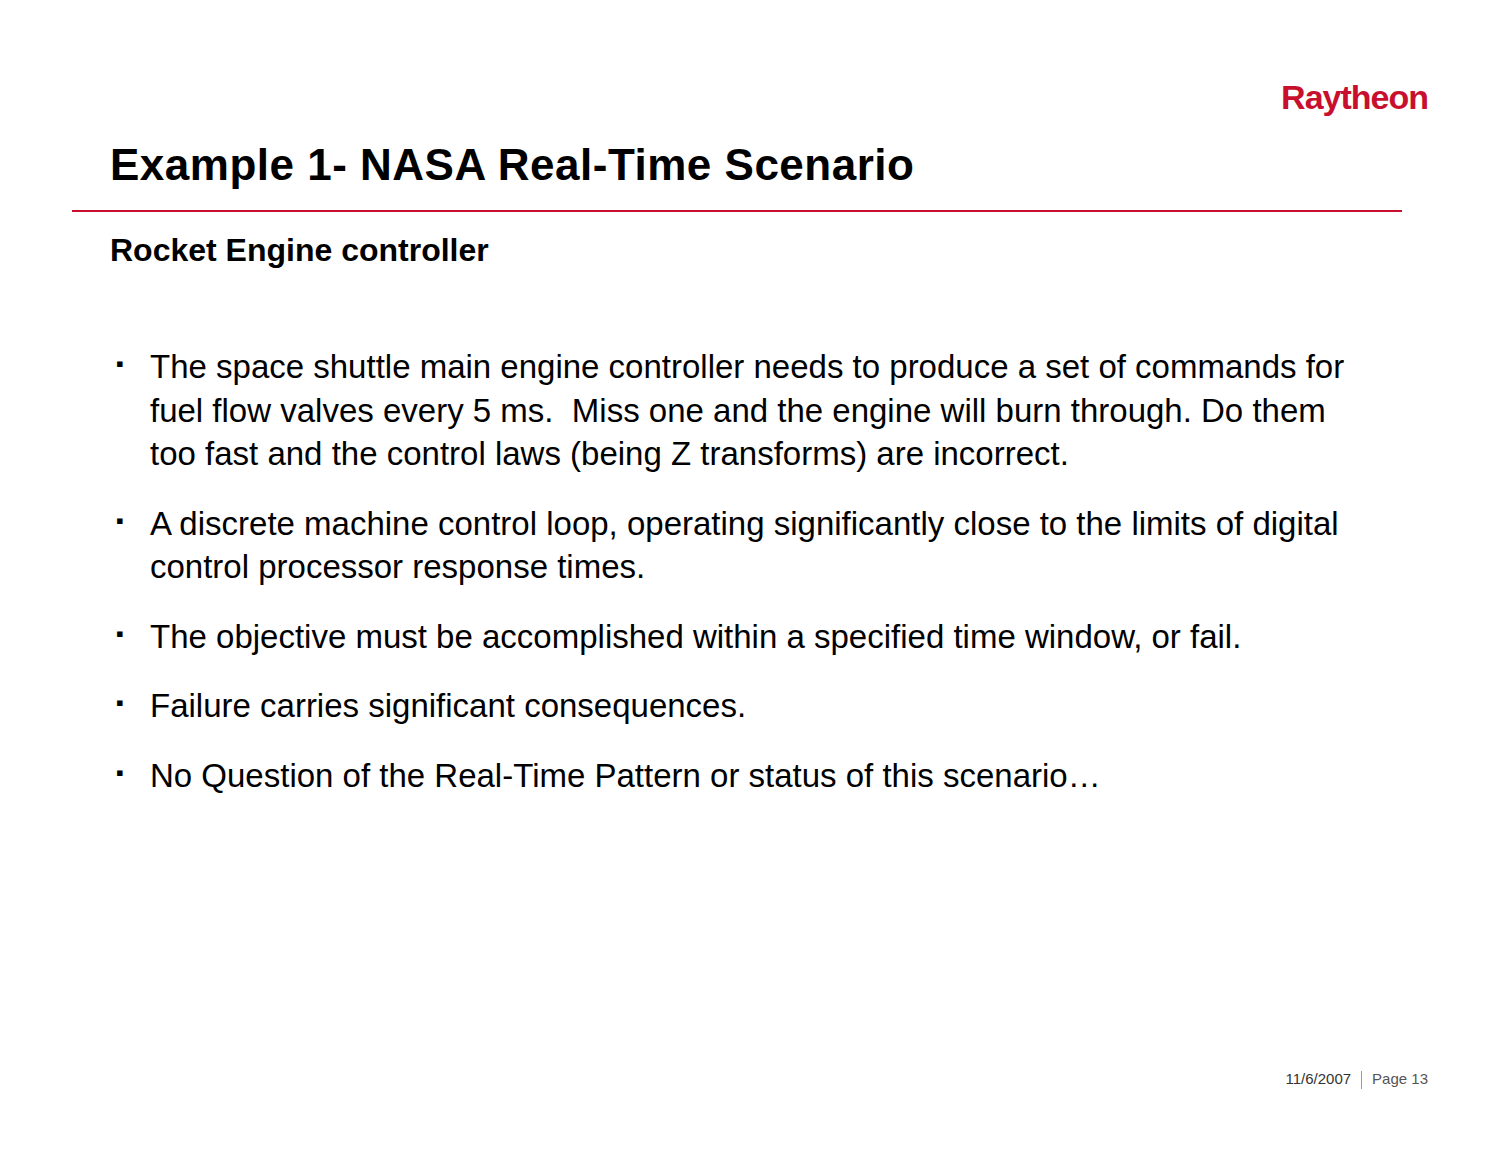Raytheon
Example 1- NASA Real-Time Scenario
Rocket Engine controller
The space shuttle main engine controller needs to produce a set of commands for fuel flow valves every 5 ms. Miss one and the engine will burn through. Do them too fast and the control laws (being Z transforms) are incorrect.
A discrete machine control loop, operating significantly close to the limits of digital control processor response times.
The objective must be accomplished within a specified time window, or fail.
Failure carries significant consequences.
No Question of the Real-Time Pattern or status of this scenario…
11/6/2007 Page 13